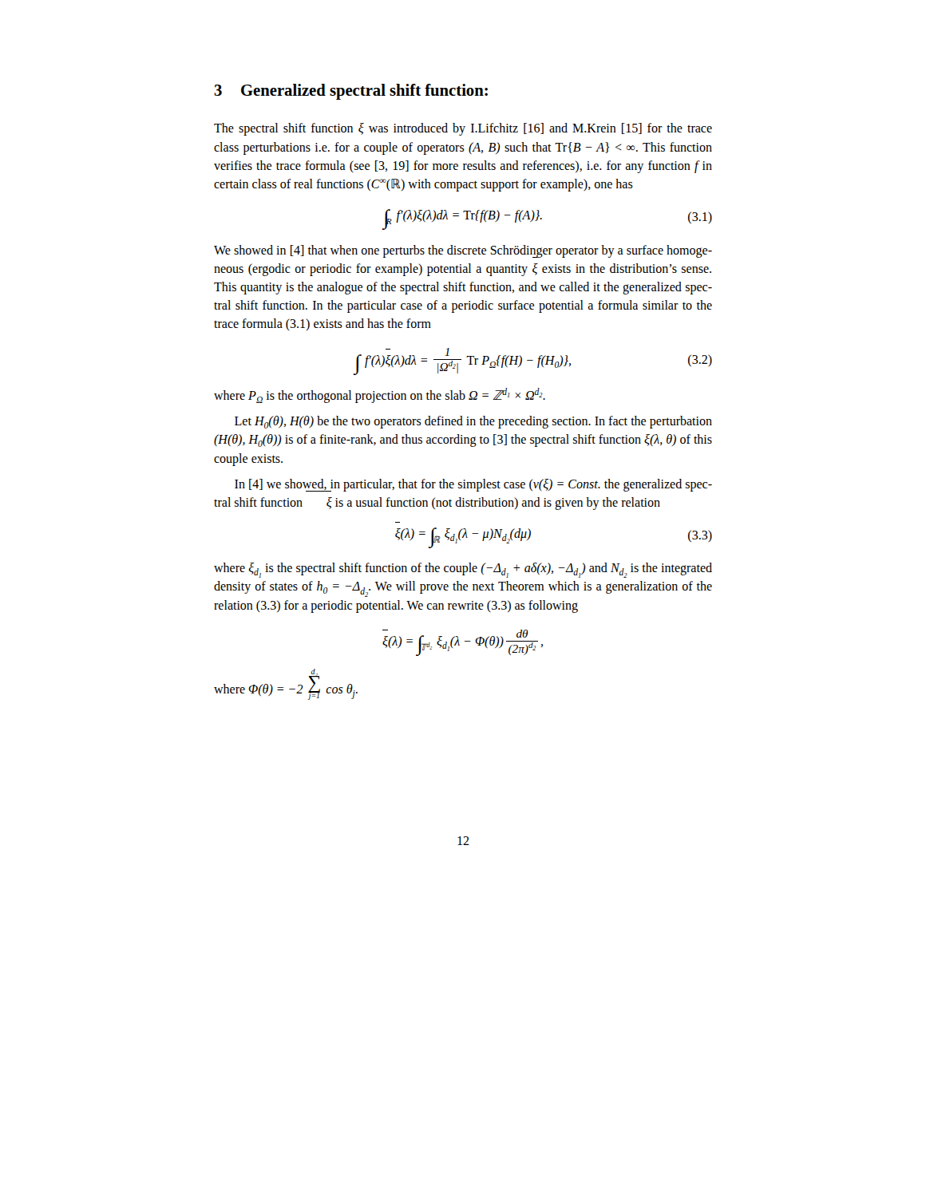3 Generalized spectral shift function:
The spectral shift function ξ was introduced by I.Lifchitz [16] and M.Krein [15] for the trace class perturbations i.e. for a couple of operators (A, B) such that Tr{B − A} < ∞. This function verifies the trace formula (see [3, 19] for more results and references), i.e. for any function f in certain class of real functions (C∞(ℝ) with compact support for example), one has
∫R f′(λ)ξ(λ)dλ = Tr{f(B) − f(A)}. (3.1)
We showed in [4] that when one perturbs the discrete Schrödinger operator by a surface homogeneous (ergodic or periodic for example) potential a quantity ξ exists in the distribution’s sense. This quantity is the analogue of the spectral shift function, and we called it the generalized spectral shift function. In the particular case of a periodic surface potential a formula similar to the trace formula (3.1) exists and has the form
∫ f′(λ)ξ(λ)dλ = 1|Ωd2| Tr PΩ{f(H) − f(H0)}, (3.2)
where PΩ is the orthogonal projection on the slab Ω = ℤd1 × Ωd2.
Let H0(θ), H(θ) be the two operators defined in the preceding section. In fact the perturbation (H(θ), H0(θ)) is of a finite-rank, and thus according to [3] the spectral shift function ξ(λ, θ) of this couple exists.
In [4] we showed, in particular, that for the simplest case (v(ξ) = Const. the generalized spectral shift function ξ is a usual function (not distribution) and is given by the relation
ξ(λ) = ∫ℝ ξd1(λ − μ)Nd2(dμ) (3.3)
where ξd1 is the spectral shift function of the couple (−Δd1 + aδ(x), −Δd1) and Nd2 is the integrated density of states of h0 = −Δd2. We will prove the next Theorem which is a generalization of the relation (3.3) for a periodic potential. We can rewrite (3.3) as following
ξ(λ) = ∫𝕋d2 ξd1(λ − Φ(θ))dθ(2π)d2,
where Φ(θ) = −2 d2∑j=1 cos θj.
12